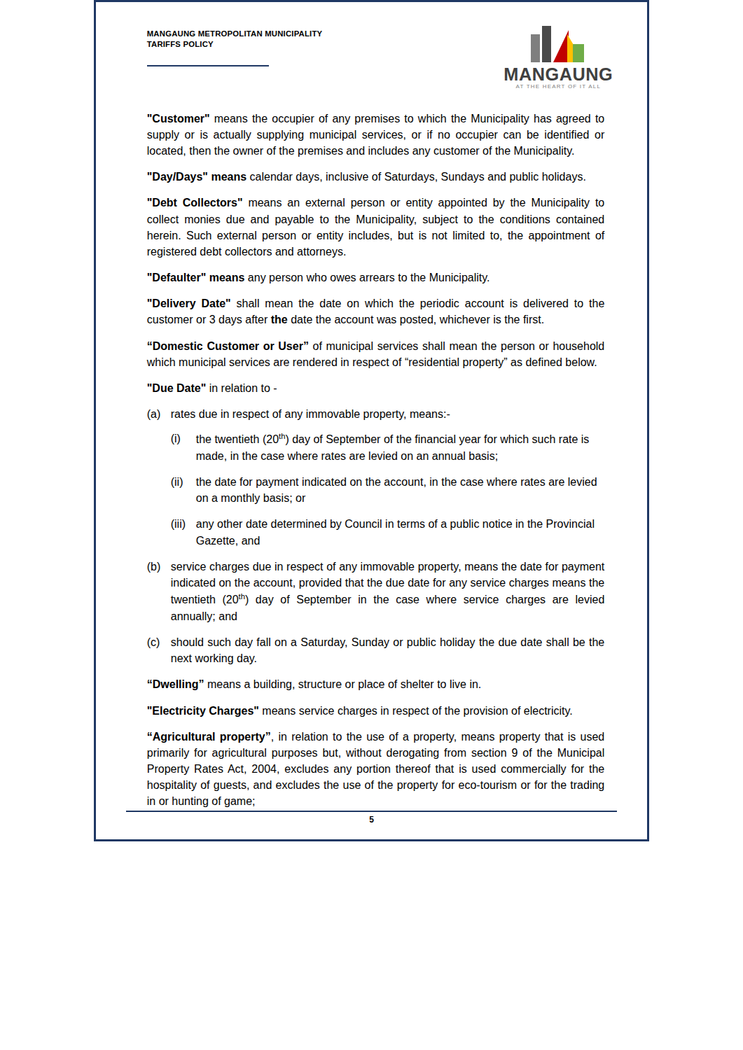MANGAUNG METROPOLITAN MUNICIPALITY
TARIFFS POLICY
MANGAUNG
AT THE HEART OF IT ALL
"Customer" means the occupier of any premises to which the Municipality has agreed to supply or is actually supplying municipal services, or if no occupier can be identified or located, then the owner of the premises and includes any customer of the Municipality.
"Day/Days" means calendar days, inclusive of Saturdays, Sundays and public holidays.
"Debt Collectors" means an external person or entity appointed by the Municipality to collect monies due and payable to the Municipality, subject to the conditions contained herein. Such external person or entity includes, but is not limited to, the appointment of registered debt collectors and attorneys.
"Defaulter" means any person who owes arrears to the Municipality.
"Delivery Date" shall mean the date on which the periodic account is delivered to the customer or 3 days after the date the account was posted, whichever is the first.
“Domestic Customer or User” of municipal services shall mean the person or household which municipal services are rendered in respect of “residential property” as defined below.
"Due Date" in relation to -
(a) rates due in respect of any immovable property, means:-
(i) the twentieth (20th) day of September of the financial year for which such rate is made, in the case where rates are levied on an annual basis;
(ii) the date for payment indicated on the account, in the case where rates are levied on a monthly basis; or
(iii) any other date determined by Council in terms of a public notice in the Provincial Gazette, and
(b) service charges due in respect of any immovable property, means the date for payment indicated on the account, provided that the due date for any service charges means the twentieth (20th) day of September in the case where service charges are levied annually; and
(c) should such day fall on a Saturday, Sunday or public holiday the due date shall be the next working day.
“Dwelling” means a building, structure or place of shelter to live in.
"Electricity Charges" means service charges in respect of the provision of electricity.
“Agricultural property”, in relation to the use of a property, means property that is used primarily for agricultural purposes but, without derogating from section 9 of the Municipal Property Rates Act, 2004, excludes any portion thereof that is used commercially for the hospitality of guests, and excludes the use of the property for eco-tourism or for the trading in or hunting of game;
5